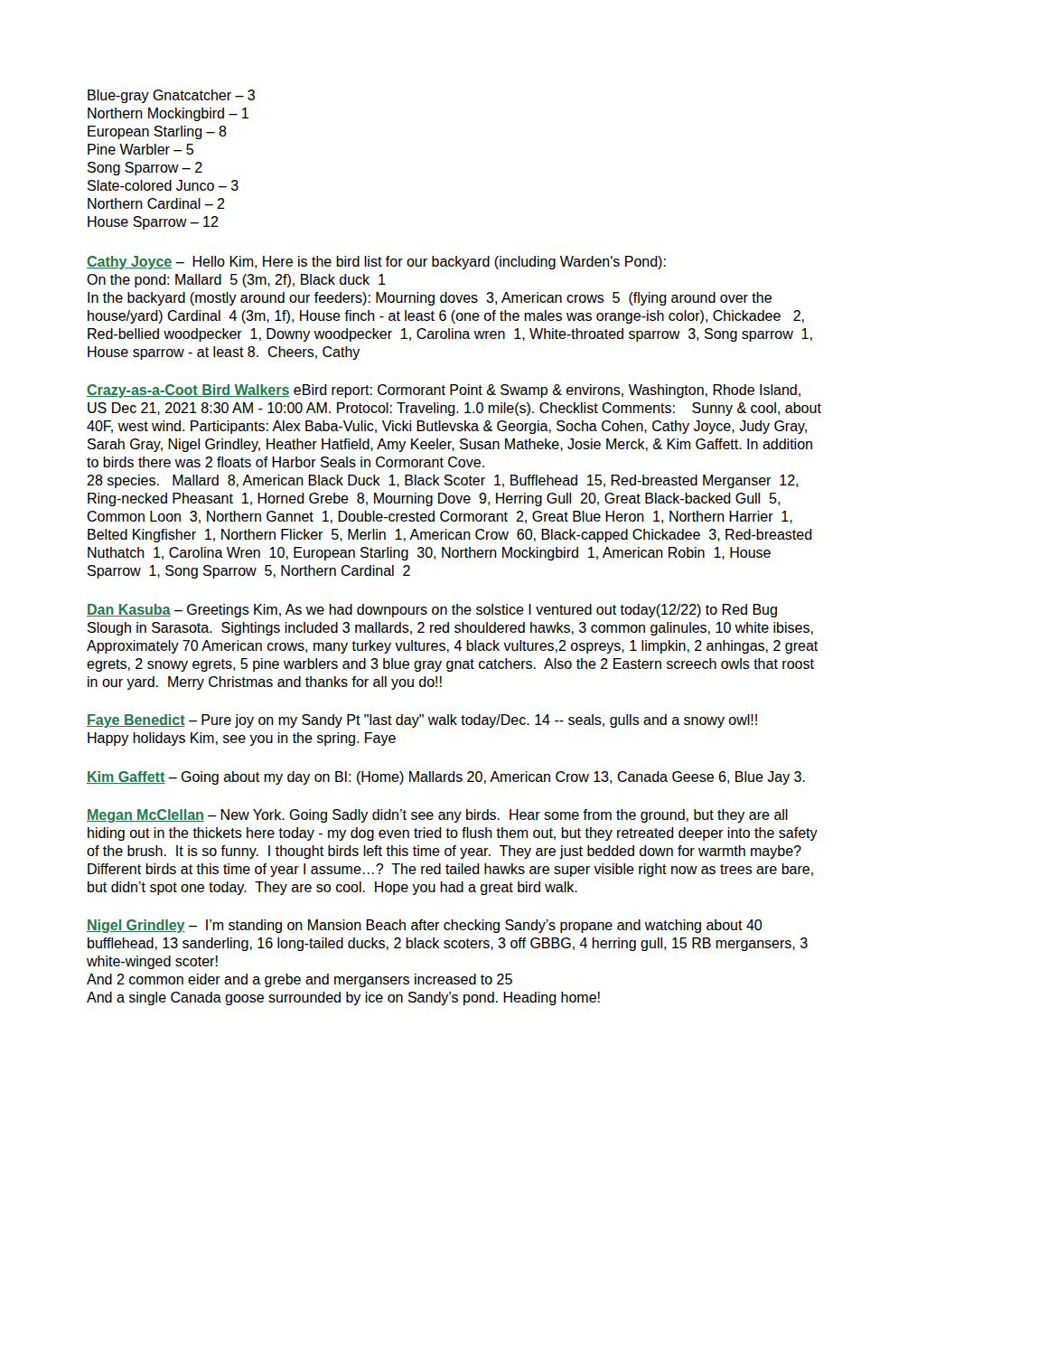Blue-gray Gnatcatcher – 3
Northern Mockingbird – 1
European Starling – 8
Pine Warbler – 5
Song Sparrow – 2
Slate-colored Junco – 3
Northern Cardinal – 2
House Sparrow – 12
Cathy Joyce – Hello Kim, Here is the bird list for our backyard (including Warden's Pond):
On the pond: Mallard 5 (3m, 2f), Black duck 1
In the backyard (mostly around our feeders): Mourning doves 3, American crows 5 (flying around over the house/yard) Cardinal 4 (3m, 1f), House finch - at least 6 (one of the males was orange-ish color), Chickadee 2, Red-bellied woodpecker 1, Downy woodpecker 1, Carolina wren 1, White-throated sparrow 3, Song sparrow 1, House sparrow - at least 8. Cheers, Cathy
Crazy-as-a-Coot Bird Walkers eBird report: Cormorant Point & Swamp & environs, Washington, Rhode Island, US Dec 21, 2021 8:30 AM - 10:00 AM. Protocol: Traveling. 1.0 mile(s). Checklist Comments: Sunny & cool, about 40F, west wind. Participants: Alex Baba-Vulic, Vicki Butlevska & Georgia, Socha Cohen, Cathy Joyce, Judy Gray, Sarah Gray, Nigel Grindley, Heather Hatfield, Amy Keeler, Susan Matheke, Josie Merck, & Kim Gaffett. In addition to birds there was 2 floats of Harbor Seals in Cormorant Cove.
28 species. Mallard 8, American Black Duck 1, Black Scoter 1, Bufflehead 15, Red-breasted Merganser 12, Ring-necked Pheasant 1, Horned Grebe 8, Mourning Dove 9, Herring Gull 20, Great Black-backed Gull 5, Common Loon 3, Northern Gannet 1, Double-crested Cormorant 2, Great Blue Heron 1, Northern Harrier 1, Belted Kingfisher 1, Northern Flicker 5, Merlin 1, American Crow 60, Black-capped Chickadee 3, Red-breasted Nuthatch 1, Carolina Wren 10, European Starling 30, Northern Mockingbird 1, American Robin 1, House Sparrow 1, Song Sparrow 5, Northern Cardinal 2
Dan Kasuba – Greetings Kim, As we had downpours on the solstice I ventured out today(12/22) to Red Bug Slough in Sarasota. Sightings included 3 mallards, 2 red shouldered hawks, 3 common galinules, 10 white ibises, Approximately 70 American crows, many turkey vultures, 4 black vultures,2 ospreys, 1 limpkin, 2 anhingas, 2 great egrets, 2 snowy egrets, 5 pine warblers and 3 blue gray gnat catchers. Also the 2 Eastern screech owls that roost in our yard. Merry Christmas and thanks for all you do!!
Faye Benedict – Pure joy on my Sandy Pt "last day" walk today/Dec. 14 -- seals, gulls and a snowy owl!!
Happy holidays Kim, see you in the spring. Faye
Kim Gaffett – Going about my day on BI: (Home) Mallards 20, American Crow 13, Canada Geese 6, Blue Jay 3.
Megan McClellan – New York. Going Sadly didn’t see any birds. Hear some from the ground, but they are all hiding out in the thickets here today - my dog even tried to flush them out, but they retreated deeper into the safety of the brush. It is so funny. I thought birds left this time of year. They are just bedded down for warmth maybe? Different birds at this time of year I assume…? The red tailed hawks are super visible right now as trees are bare, but didn’t spot one today. They are so cool. Hope you had a great bird walk.
Nigel Grindley – I’m standing on Mansion Beach after checking Sandy’s propane and watching about 40 bufflehead, 13 sanderling, 16 long-tailed ducks, 2 black scoters, 3 off GBBG, 4 herring gull, 15 RB mergansers, 3 white-winged scoter!
And 2 common eider and a grebe and mergansers increased to 25
And a single Canada goose surrounded by ice on Sandy’s pond. Heading home!